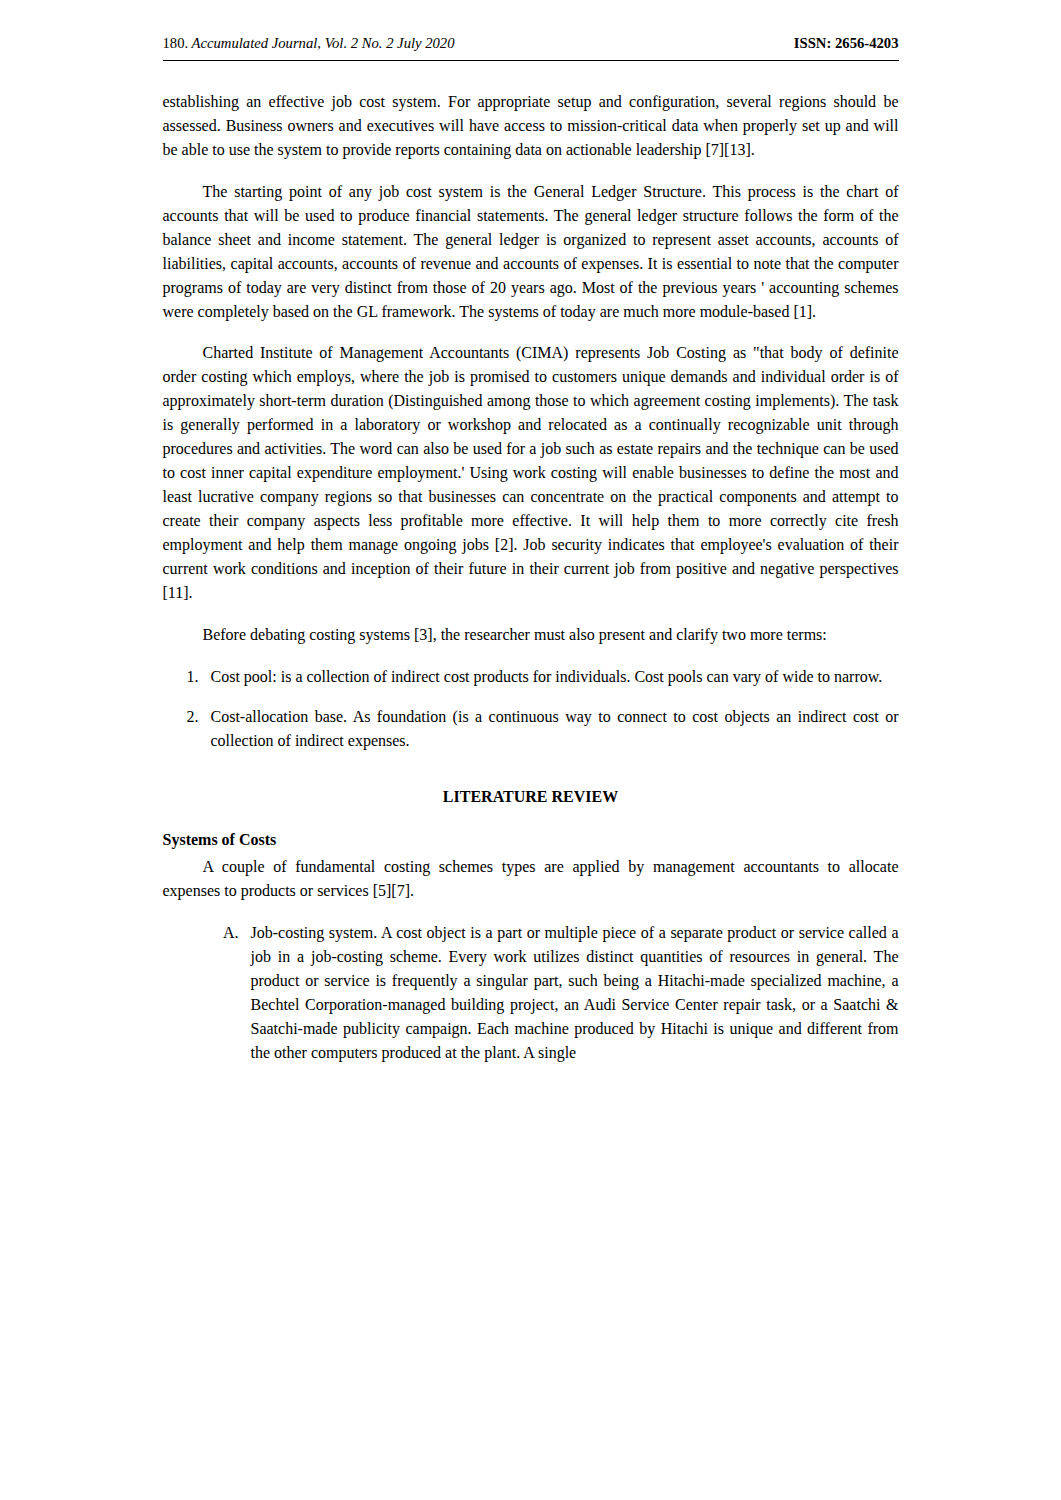180. Accumulated Journal, Vol. 2 No. 2 July 2020 ISSN: 2656-4203
establishing an effective job cost system. For appropriate setup and configuration, several regions should be assessed. Business owners and executives will have access to mission-critical data when properly set up and will be able to use the system to provide reports containing data on actionable leadership [7][13].
The starting point of any job cost system is the General Ledger Structure. This process is the chart of accounts that will be used to produce financial statements. The general ledger structure follows the form of the balance sheet and income statement. The general ledger is organized to represent asset accounts, accounts of liabilities, capital accounts, accounts of revenue and accounts of expenses. It is essential to note that the computer programs of today are very distinct from those of 20 years ago. Most of the previous years ' accounting schemes were completely based on the GL framework. The systems of today are much more module-based [1].
Charted Institute of Management Accountants (CIMA) represents Job Costing as "that body of definite order costing which employs, where the job is promised to customers unique demands and individual order is of approximately short-term duration (Distinguished among those to which agreement costing implements). The task is generally performed in a laboratory or workshop and relocated as a continually recognizable unit through procedures and activities. The word can also be used for a job such as estate repairs and the technique can be used to cost inner capital expenditure employment.' Using work costing will enable businesses to define the most and least lucrative company regions so that businesses can concentrate on the practical components and attempt to create their company aspects less profitable more effective. It will help them to more correctly cite fresh employment and help them manage ongoing jobs [2]. Job security indicates that employee's evaluation of their current work conditions and inception of their future in their current job from positive and negative perspectives [11].
Before debating costing systems [3], the researcher must also present and clarify two more terms:
Cost pool: is a collection of indirect cost products for individuals. Cost pools can vary of wide to narrow.
Cost-allocation base. As foundation (is a continuous way to connect to cost objects an indirect cost or collection of indirect expenses.
Literature Review
Systems of Costs
A couple of fundamental costing schemes types are applied by management accountants to allocate expenses to products or services [5][7].
Job-costing system. A cost object is a part or multiple piece of a separate product or service called a job in a job-costing scheme. Every work utilizes distinct quantities of resources in general. The product or service is frequently a singular part, such being a Hitachi-made specialized machine, a Bechtel Corporation-managed building project, an Audi Service Center repair task, or a Saatchi & Saatchi-made publicity campaign. Each machine produced by Hitachi is unique and different from the other computers produced at the plant. A single